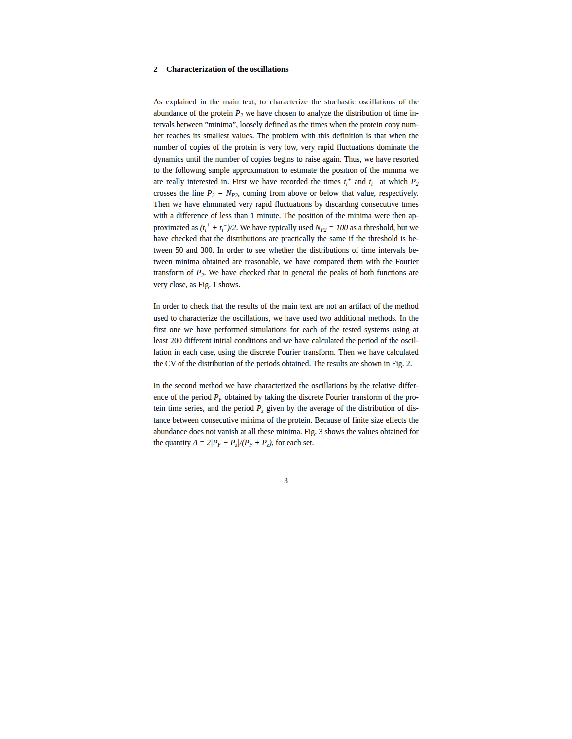2 Characterization of the oscillations
As explained in the main text, to characterize the stochastic oscillations of the abundance of the protein P2 we have chosen to analyze the distribution of time intervals between ”minima”, loosely defined as the times when the protein copy number reaches its smallest values. The problem with this definition is that when the number of copies of the protein is very low, very rapid fluctuations dominate the dynamics until the number of copies begins to raise again. Thus, we have resorted to the following simple approximation to estimate the position of the minima we are really interested in. First we have recorded the times ti+ and ti− at which P2 crosses the line P2 = NP2, coming from above or below that value, respectively. Then we have eliminated very rapid fluctuations by discarding consecutive times with a difference of less than 1 minute. The position of the minima were then approximated as (ti+ + ti−)/2. We have typically used NP2 = 100 as a threshold, but we have checked that the distributions are practically the same if the threshold is between 50 and 300. In order to see whether the distributions of time intervals between minima obtained are reasonable, we have compared them with the Fourier transform of P2. We have checked that in general the peaks of both functions are very close, as Fig. 1 shows.
In order to check that the results of the main text are not an artifact of the method used to characterize the oscillations, we have used two additional methods. In the first one we have performed simulations for each of the tested systems using at least 200 different initial conditions and we have calculated the period of the oscillation in each case, using the discrete Fourier transform. Then we have calculated the CV of the distribution of the periods obtained. The results are shown in Fig. 2.
In the second method we have characterized the oscillations by the relative difference of the period PF obtained by taking the discrete Fourier transform of the protein time series, and the period Pz given by the average of the distribution of distance between consecutive minima of the protein. Because of finite size effects the abundance does not vanish at all these minima. Fig. 3 shows the values obtained for the quantity Δ = 2|PF − Pz|/(PF + Pz), for each set.
3